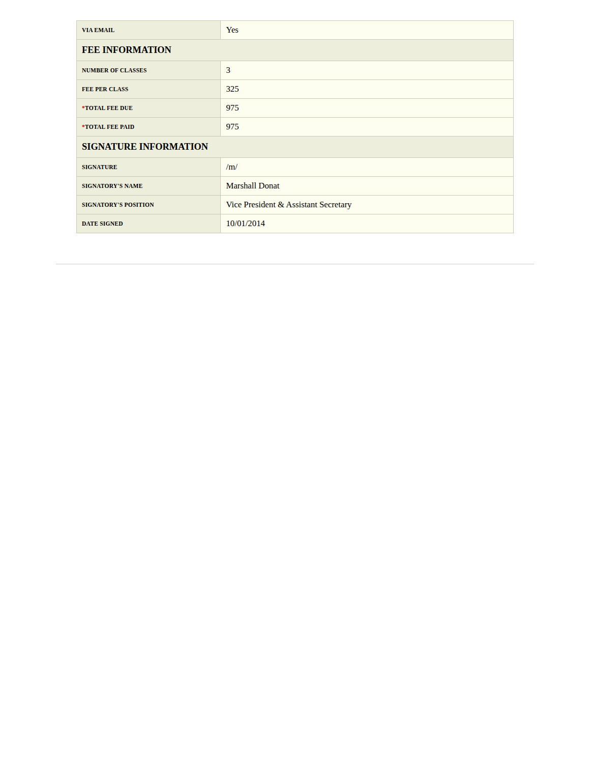| VIA EMAIL | Yes |
| FEE INFORMATION |
| NUMBER OF CLASSES | 3 |
| FEE PER CLASS | 325 |
| * TOTAL FEE DUE | 975 |
| * TOTAL FEE PAID | 975 |
| SIGNATURE INFORMATION |
| SIGNATURE | /m/ |
| SIGNATORY'S NAME | Marshall Donat |
| SIGNATORY'S POSITION | Vice President & Assistant Secretary |
| DATE SIGNED | 10/01/2014 |